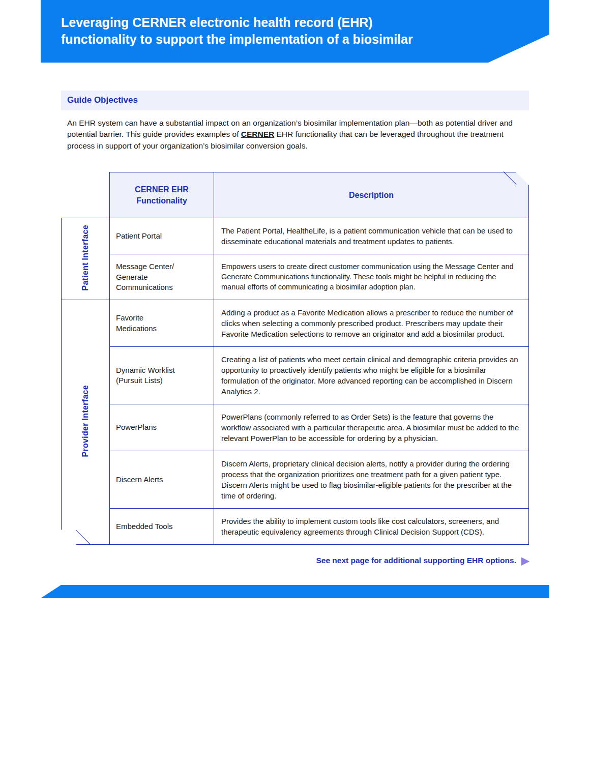Leveraging CERNER electronic health record (EHR)
functionality to support the implementation of a biosimilar
Guide Objectives
An EHR system can have a substantial impact on an organization’s biosimilar implementation plan—both as potential driver and potential barrier. This guide provides examples of CERNER EHR functionality that can be leveraged throughout the treatment process in support of your organization’s biosimilar conversion goals.
| | CERNER EHR Functionality | Description |
| --- | --- | --- |
| Patient Interface | Patient Portal | The Patient Portal, HealtheLife, is a patient communication vehicle that can be used to disseminate educational materials and treatment updates to patients. |
| Message Center/ Generate Communications | Empowers users to create direct customer communication using the Message Center and Generate Communications functionality. These tools might be helpful in reducing the manual efforts of communicating a biosimilar adoption plan. |
| Provider Interface | Favorite Medications | Adding a product as a Favorite Medication allows a prescriber to reduce the number of clicks when selecting a commonly prescribed product. Prescribers may update their Favorite Medication selections to remove an originator and add a biosimilar product. |
| Dynamic Worklist (Pursuit Lists) | Creating a list of patients who meet certain clinical and demographic criteria provides an opportunity to proactively identify patients who might be eligible for a biosimilar formulation of the originator. More advanced reporting can be accomplished in Discern Analytics 2. |
| PowerPlans | PowerPlans (commonly referred to as Order Sets) is the feature that governs the workflow associated with a particular therapeutic area. A biosimilar must be added to the relevant PowerPlan to be accessible for ordering by a physician. |
| Discern Alerts | Discern Alerts, proprietary clinical decision alerts, notify a provider during the ordering process that the organization prioritizes one treatment path for a given patient type. Discern Alerts might be used to flag biosimilar-eligible patients for the prescriber at the time of ordering. |
| Embedded Tools | Provides the ability to implement custom tools like cost calculators, screeners, and therapeutic equivalency agreements through Clinical Decision Support (CDS). |
See next page for additional supporting EHR options.▶